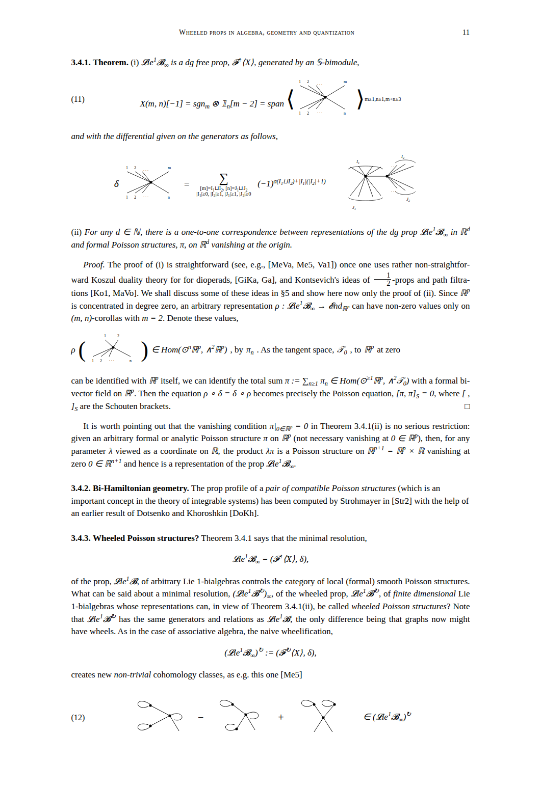Wheeled props in algebra, geometry and quantization 11
3.4.1. Theorem. (i) 𝓛ie1𝓑∞ is a dg free prop, 𝓕↑⟨X⟩, generated by an 𝕊-bimodule,
(11)
X(m, n)[−1] = sgnm ⊗ 𝟙n[m − 2] = span ⟨ 12 . . . m 12 . . . n ⟩ m≥1,n≥1,m+n≥3
and with the differential given on the generators as follows,
δ 12 . . . m 12 . . . n = ∑ [m]=I1⊔I2, [n]=J1⊔J2
|I1|≥0, |I2|≥1, |J1|≥1, |J2|≥0 (−1)σ(I1⊔I2)+|I1|(|I2|+1) I1 I2 J2 J1 . . . . . .
(ii) For any d ∈ ℕ, there is a one-to-one correspondence between representations of the dg prop 𝓛ie1𝓑∞ in ℝd and formal Poisson structures, π, on ℝd vanishing at the origin.
Proof. The proof of (i) is straightforward (see, e.g., [MeVa, Me5, Va1]) once one uses rather non-straightforward Koszul duality theory for for dioperads, [GiKa, Ga], and Kontsevich's ideas of 12-props and path filtrations [Ko1, MaVo]. We shall discuss some of these ideas in §5 and show here now only the proof of (ii). Since ℝp is concentrated in degree zero, an arbitrary representation ρ : 𝓛ie1𝓑∞ → 𝓔ndℝp can have non-zero values only on (m, n)-corollas with m = 2. Denote these values,
ρ ( 12 12 . . . n ) ∈ Hom(⊙nℝp, ∧2ℝp), by πn. As the tangent space, 𝒯0, to ℝp at zero
can be identified with ℝp itself, we can identify the total sum π := ∑n≥1 πn ∈ Hom(⊙≥1ℝp, ∧2𝒯0) with a formal bi-vector field on ℝp. Then the equation ρ ∘ δ = δ ∘ ρ becomes precisely the Poisson equation, [π, π]S = 0, where [ , ]S are the Schouten brackets. □
It is worth pointing out that the vanishing condition π|0∈ℝp = 0 in Theorem 3.4.1(ii) is no serious restriction: given an arbitrary formal or analytic Poisson structure π on ℝp (not necessary vanishing at 0 ∈ ℝp), then, for any parameter λ viewed as a coordinate on ℝ, the product λπ is a Poisson structure on ℝp+1 = ℝp × ℝ vanishing at zero 0 ∈ ℝn+1 and hence is a representation of the prop 𝓛ie1𝓑∞.
3.4.2. Bi-Hamiltonian geometry. The prop profile of a pair of compatible Poisson structures (which is an important concept in the theory of integrable systems) has been computed by Strohmayer in [Str2] with the help of an earlier result of Dotsenko and Khoroshkin [DoKh].
3.4.3. Wheeled Poisson structures? Theorem 3.4.1 says that the minimal resolution,
𝓛ie1𝓑∞ = (𝓕↑⟨X⟩, δ),
of the prop, 𝓛ie1𝓑, of arbitrary Lie 1-bialgebras controls the category of local (formal) smooth Poisson structures. What can be said about a minimal resolution, (𝓛ie1𝓑↻)∞, of the wheeled prop, 𝓛ie1𝓑↻, of finite dimensional Lie 1-bialgebras whose representations can, in view of Theorem 3.4.1(ii), be called wheeled Poisson structures? Note that 𝓛ie1𝓑↻ has the same generators and relations as 𝓛ie1𝓑, the only difference being that graphs now might have wheels. As in the case of associative algebra, the naive wheelification,
(𝓛ie1𝓑∞)↻ := (𝓕↻⟨X⟩, δ),
creates new non-trivial cohomology classes, as e.g. this one [Me5]
(12)
− + ∈ (𝓛ie1𝓑∞)↻